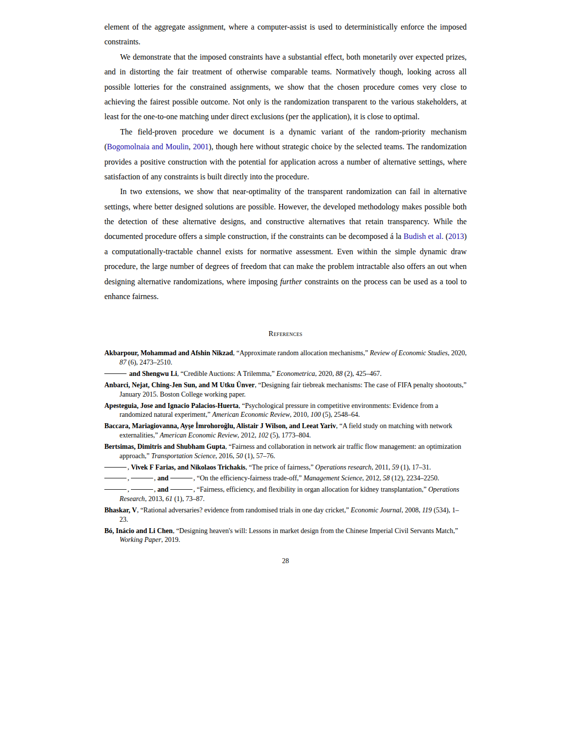element of the aggregate assignment, where a computer-assist is used to deterministically enforce the imposed constraints.
We demonstrate that the imposed constraints have a substantial effect, both monetarily over expected prizes, and in distorting the fair treatment of otherwise comparable teams. Normatively though, looking across all possible lotteries for the constrained assignments, we show that the chosen procedure comes very close to achieving the fairest possible outcome. Not only is the randomization transparent to the various stakeholders, at least for the one-to-one matching under direct exclusions (per the application), it is close to optimal.
The field-proven procedure we document is a dynamic variant of the random-priority mechanism (Bogomolnaia and Moulin, 2001), though here without strategic choice by the selected teams. The randomization provides a positive construction with the potential for application across a number of alternative settings, where satisfaction of any constraints is built directly into the procedure.
In two extensions, we show that near-optimality of the transparent randomization can fail in alternative settings, where better designed solutions are possible. However, the developed methodology makes possible both the detection of these alternative designs, and constructive alternatives that retain transparency. While the documented procedure offers a simple construction, if the constraints can be decomposed á la Budish et al. (2013) a computationally-tractable channel exists for normative assessment. Even within the simple dynamic draw procedure, the large number of degrees of freedom that can make the problem intractable also offers an out when designing alternative randomizations, where imposing further constraints on the process can be used as a tool to enhance fairness.
References
Akbarpour, Mohammad and Afshin Nikzad, “Approximate random allocation mechanisms,” Review of Economic Studies, 2020, 87 (6), 2473–2510.
and Shengwu Li, “Credible Auctions: A Trilemma,” Econometrica, 2020, 88 (2), 425–467.
Anbarci, Nejat, Ching-Jen Sun, and M Utku Ünver, “Designing fair tiebreak mechanisms: The case of FIFA penalty shootouts,” January 2015. Boston College working paper.
Apesteguia, Jose and Ignacio Palacios-Huerta, “Psychological pressure in competitive environments: Evidence from a randomized natural experiment,” American Economic Review, 2010, 100 (5), 2548–64.
Baccara, Mariagiovanna, Ayşe İmrohoroğlu, Alistair J Wilson, and Leeat Yariv, “A field study on matching with network externalities,” American Economic Review, 2012, 102 (5), 1773–804.
Bertsimas, Dimitris and Shubham Gupta, “Fairness and collaboration in network air traffic flow management: an optimization approach,” Transportation Science, 2016, 50 (1), 57–76.
, Vivek F Farias, and Nikolaos Trichakis, “The price of fairness,” Operations research, 2011, 59 (1), 17–31.
, , and , “On the efficiency-fairness trade-off,” Management Science, 2012, 58 (12), 2234–2250.
, , and , “Fairness, efficiency, and flexibility in organ allocation for kidney transplantation,” Operations Research, 2013, 61 (1), 73–87.
Bhaskar, V, “Rational adversaries? evidence from randomised trials in one day cricket,” Economic Journal, 2008, 119 (534), 1–23.
Bó, Inácio and Li Chen, “Designing heaven's will: Lessons in market design from the Chinese Imperial Civil Servants Match,” Working Paper, 2019.
28